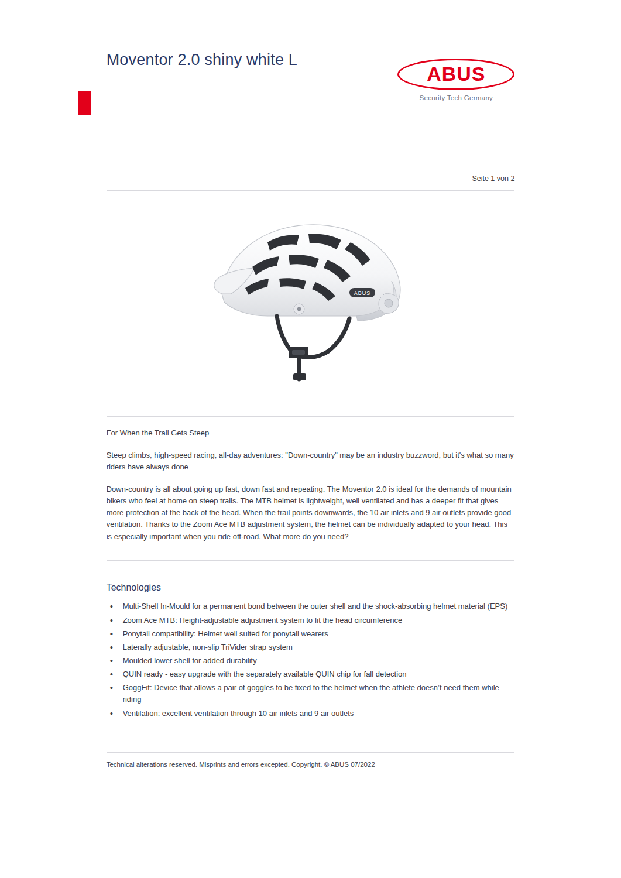Moventor 2.0 shiny white L
ABUS
Security Tech Germany
Seite 1 von 2
ABUS
For When the Trail Gets Steep
Steep climbs, high-speed racing, all-day adventures: "Down-country" may be an industry buzzword, but it's what so many riders have always done
Down-country is all about going up fast, down fast and repeating. The Moventor 2.0 is ideal for the demands of mountain bikers who feel at home on steep trails. The MTB helmet is lightweight, well ventilated and has a deeper fit that gives more protection at the back of the head. When the trail points downwards, the 10 air inlets and 9 air outlets provide good ventilation. Thanks to the Zoom Ace MTB adjustment system, the helmet can be individually adapted to your head. This is especially important when you ride off-road. What more do you need?
Technologies
Multi-Shell In-Mould for a permanent bond between the outer shell and the shock-absorbing helmet material (EPS)
Zoom Ace MTB: Height-adjustable adjustment system to fit the head circumference
Ponytail compatibility: Helmet well suited for ponytail wearers
Laterally adjustable, non-slip TriVider strap system
Moulded lower shell for added durability
QUIN ready - easy upgrade with the separately available QUIN chip for fall detection
GoggFit: Device that allows a pair of goggles to be fixed to the helmet when the athlete doesn’t need them while riding
Ventilation: excellent ventilation through 10 air inlets and 9 air outlets
Technical alterations reserved. Misprints and errors excepted. Copyright. © ABUS 07/2022